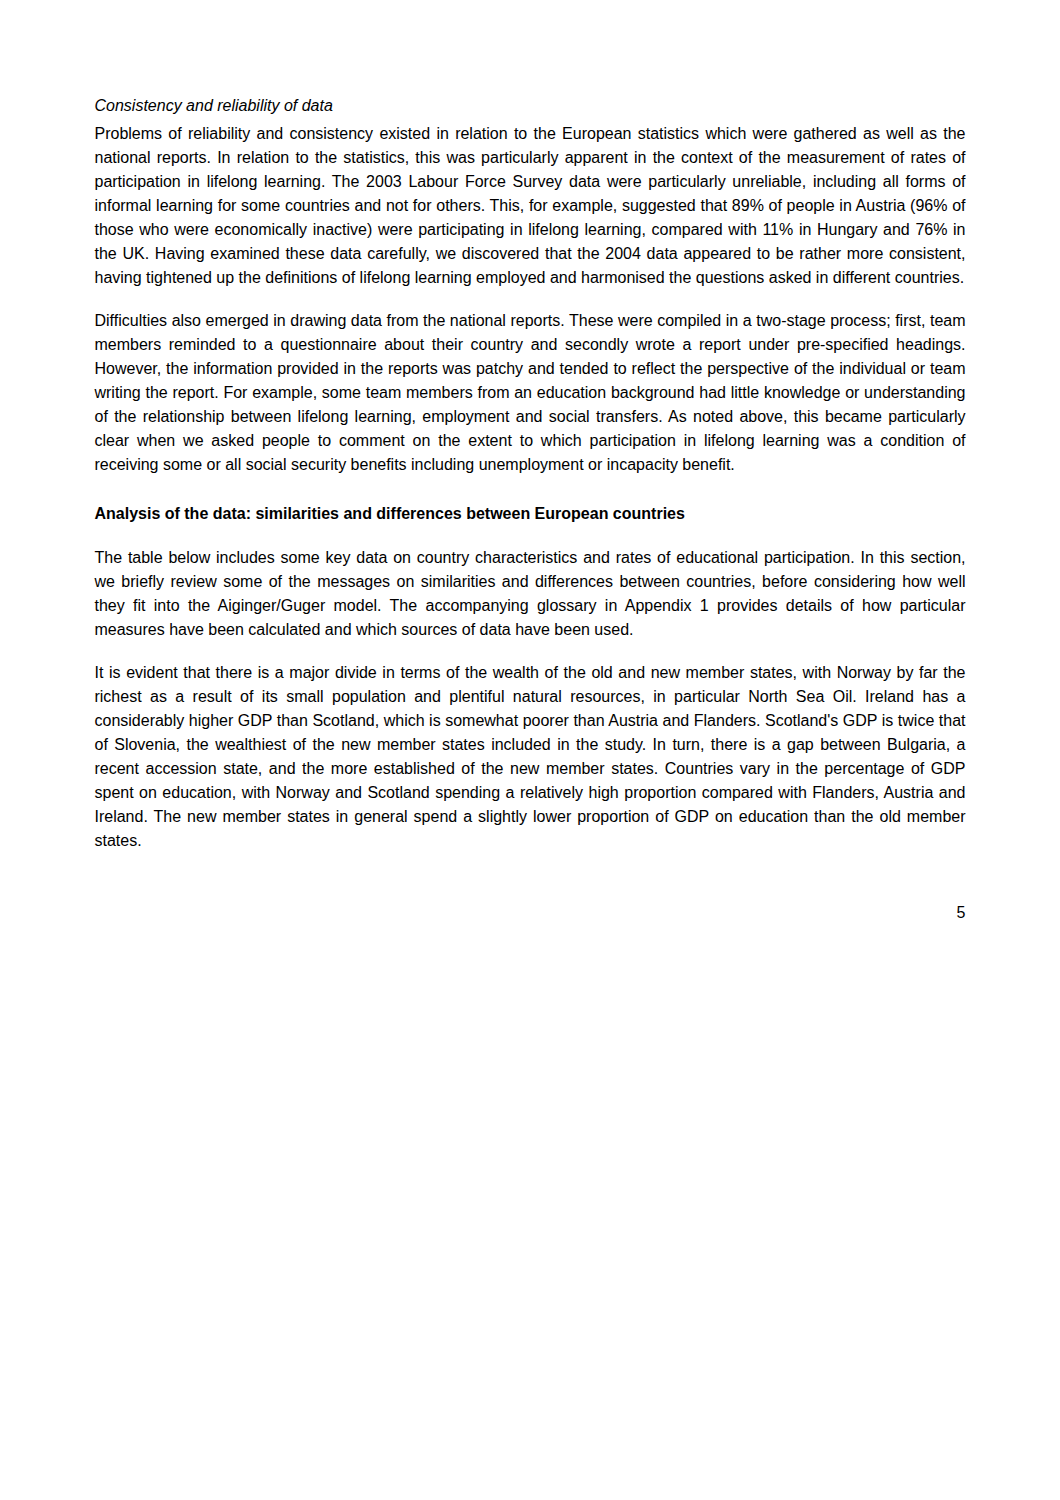Consistency and reliability of data
Problems of reliability and consistency existed in relation to the European statistics which were gathered as well as the national reports. In relation to the statistics, this was particularly apparent in the context of the measurement of rates of participation in lifelong learning. The 2003 Labour Force Survey data were particularly unreliable, including all forms of informal learning for some countries and not for others. This, for example, suggested that 89% of people in Austria (96% of those who were economically inactive) were participating in lifelong learning, compared with 11% in Hungary and 76% in the UK. Having examined these data carefully, we discovered that the 2004 data appeared to be rather more consistent, having tightened up the definitions of lifelong learning employed and harmonised the questions asked in different countries.
Difficulties also emerged in drawing data from the national reports. These were compiled in a two-stage process; first, team members reminded to a questionnaire about their country and secondly wrote a report under pre-specified headings. However, the information provided in the reports was patchy and tended to reflect the perspective of the individual or team writing the report. For example, some team members from an education background had little knowledge or understanding of the relationship between lifelong learning, employment and social transfers. As noted above, this became particularly clear when we asked people to comment on the extent to which participation in lifelong learning was a condition of receiving some or all social security benefits including unemployment or incapacity benefit.
Analysis of the data: similarities and differences between European countries
The table below includes some key data on country characteristics and rates of educational participation. In this section, we briefly review some of the messages on similarities and differences between countries, before considering how well they fit into the Aiginger/Guger model. The accompanying glossary in Appendix 1 provides details of how particular measures have been calculated and which sources of data have been used.
It is evident that there is a major divide in terms of the wealth of the old and new member states, with Norway by far the richest as a result of its small population and plentiful natural resources, in particular North Sea Oil. Ireland has a considerably higher GDP than Scotland, which is somewhat poorer than Austria and Flanders. Scotland's GDP is twice that of Slovenia, the wealthiest of the new member states included in the study. In turn, there is a gap between Bulgaria, a recent accession state, and the more established of the new member states. Countries vary in the percentage of GDP spent on education, with Norway and Scotland spending a relatively high proportion compared with Flanders, Austria and Ireland. The new member states in general spend a slightly lower proportion of GDP on education than the old member states.
5